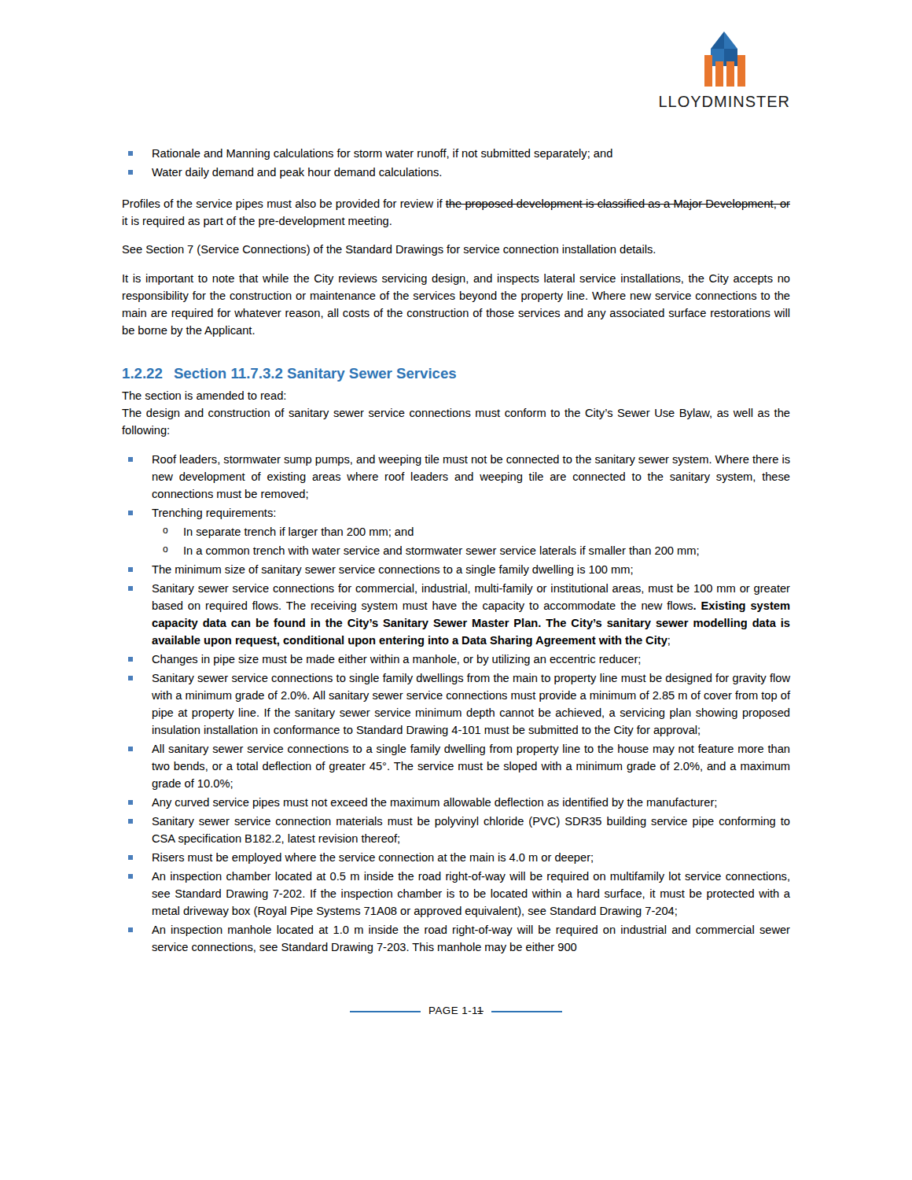LLOYDMINSTER
Rationale and Manning calculations for storm water runoff, if not submitted separately; and
Water daily demand and peak hour demand calculations.
Profiles of the service pipes must also be provided for review if the proposed development is classified as a Major Development, or it is required as part of the pre-development meeting.
See Section 7 (Service Connections) of the Standard Drawings for service connection installation details.
It is important to note that while the City reviews servicing design, and inspects lateral service installations, the City accepts no responsibility for the construction or maintenance of the services beyond the property line. Where new service connections to the main are required for whatever reason, all costs of the construction of those services and any associated surface restorations will be borne by the Applicant.
1.2.22 Section 11.7.3.2 Sanitary Sewer Services
The section is amended to read:
The design and construction of sanitary sewer service connections must conform to the City’s Sewer Use Bylaw, as well as the following:
Roof leaders, stormwater sump pumps, and weeping tile must not be connected to the sanitary sewer system. Where there is new development of existing areas where roof leaders and weeping tile are connected to the sanitary system, these connections must be removed;
Trenching requirements:
In separate trench if larger than 200 mm; and
In a common trench with water service and stormwater sewer service laterals if smaller than 200 mm;
The minimum size of sanitary sewer service connections to a single family dwelling is 100 mm;
Sanitary sewer service connections for commercial, industrial, multi-family or institutional areas, must be 100 mm or greater based on required flows. The receiving system must have the capacity to accommodate the new flows. Existing system capacity data can be found in the City’s Sanitary Sewer Master Plan. The City’s sanitary sewer modelling data is available upon request, conditional upon entering into a Data Sharing Agreement with the City;
Changes in pipe size must be made either within a manhole, or by utilizing an eccentric reducer;
Sanitary sewer service connections to single family dwellings from the main to property line must be designed for gravity flow with a minimum grade of 2.0%. All sanitary sewer service connections must provide a minimum of 2.85 m of cover from top of pipe at property line. If the sanitary sewer service minimum depth cannot be achieved, a servicing plan showing proposed insulation installation in conformance to Standard Drawing 4-101 must be submitted to the City for approval;
All sanitary sewer service connections to a single family dwelling from property line to the house may not feature more than two bends, or a total deflection of greater 45°. The service must be sloped with a minimum grade of 2.0%, and a maximum grade of 10.0%;
Any curved service pipes must not exceed the maximum allowable deflection as identified by the manufacturer;
Sanitary sewer service connection materials must be polyvinyl chloride (PVC) SDR35 building service pipe conforming to CSA specification B182.2, latest revision thereof;
Risers must be employed where the service connection at the main is 4.0 m or deeper;
An inspection chamber located at 0.5 m inside the road right-of-way will be required on multifamily lot service connections, see Standard Drawing 7-202. If the inspection chamber is to be located within a hard surface, it must be protected with a metal driveway box (Royal Pipe Systems 71A08 or approved equivalent), see Standard Drawing 7-204;
An inspection manhole located at 1.0 m inside the road right-of-way will be required on industrial and commercial sewer service connections, see Standard Drawing 7-203. This manhole may be either 900
PAGE 1-11